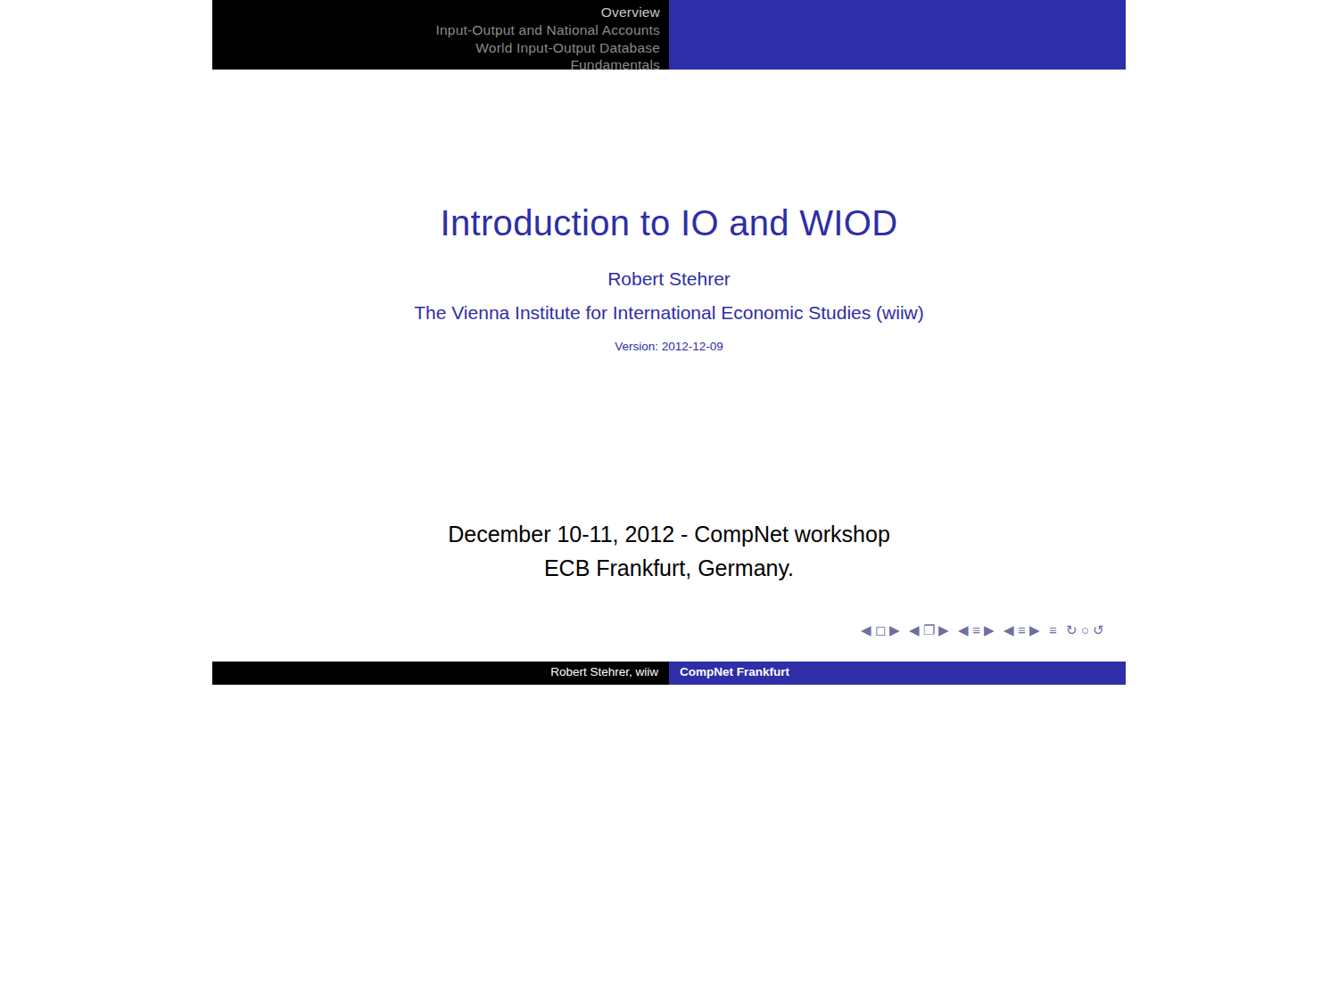Overview
Input-Output and National Accounts
World Input-Output Database
Fundamentals
Introduction to IO and WIOD
Robert Stehrer
The Vienna Institute for International Economic Studies (wiiw)
Version: 2012-12-09
December 10-11, 2012 - CompNet workshop
ECB Frankfurt, Germany.
◀◻▶ ◀❐▶ ◀≡▶ ◀≡▶ ≡ ↻○↺
Robert Stehrer, wiiw
CompNet Frankfurt